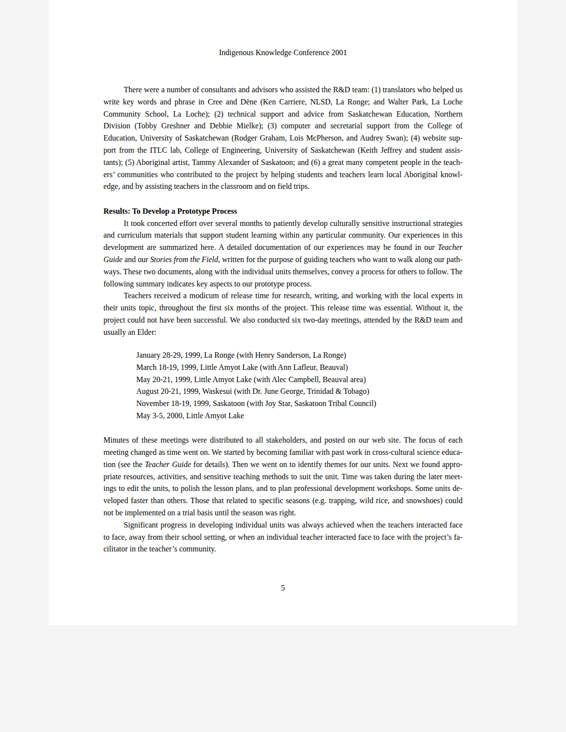Indigenous Knowledge Conference 2001
There were a number of consultants and advisors who assisted the R&D team: (1) translators who helped us write key words and phrase in Cree and Dëne (Ken Carriere, NLSD, La Ronge; and Walter Park, La Loche Community School, La Loche); (2) technical support and advice from Saskatchewan Education, Northern Division (Tobby Greshner and Debbie Mielke); (3) computer and secretarial support from the College of Education, University of Saskatchewan (Rodger Graham, Lois McPherson, and Audrey Swan); (4) website support from the ITLC lab, College of Engineering, University of Saskatchewan (Keith Jeffrey and student assistants); (5) Aboriginal artist, Tammy Alexander of Saskatoon; and (6) a great many competent people in the teachers’ communities who contributed to the project by helping students and teachers learn local Aboriginal knowledge, and by assisting teachers in the classroom and on field trips.
Results: To Develop a Prototype Process
It took concerted effort over several months to patiently develop culturally sensitive instructional strategies and curriculum materials that support student learning within any particular community. Our experiences in this development are summarized here. A detailed documentation of our experiences may be found in our Teacher Guide and our Stories from the Field, written for the purpose of guiding teachers who want to walk along our pathways. These two documents, along with the individual units themselves, convey a process for others to follow. The following summary indicates key aspects to our prototype process.
Teachers received a modicum of release time for research, writing, and working with the local experts in their units topic, throughout the first six months of the project. This release time was essential. Without it, the project could not have been successful. We also conducted six two-day meetings, attended by the R&D team and usually an Elder:
January 28-29, 1999, La Ronge (with Henry Sanderson, La Ronge)
March 18-19, 1999, Little Amyot Lake (with Ann Lafleur, Beauval)
May 20-21, 1999, Little Amyot Lake (with Alec Campbell, Beauval area)
August 20-21, 1999, Waskesui (with Dr. June George, Trinidad & Tobago)
November 18-19, 1999, Saskatoon (with Joy Star, Saskatoon Tribal Council)
May 3-5, 2000, Little Amyot Lake
Minutes of these meetings were distributed to all stakeholders, and posted on our web site. The focus of each meeting changed as time went on. We started by becoming familiar with past work in cross-cultural science education (see the Teacher Guide for details). Then we went on to identify themes for our units. Next we found appropriate resources, activities, and sensitive teaching methods to suit the unit. Time was taken during the later meetings to edit the units, to polish the lesson plans, and to plan professional development workshops. Some units developed faster than others. Those that related to specific seasons (e.g. trapping, wild rice, and snowshoes) could not be implemented on a trial basis until the season was right.
Significant progress in developing individual units was always achieved when the teachers interacted face to face, away from their school setting, or when an individual teacher interacted face to face with the project’s facilitator in the teacher’s community.
5